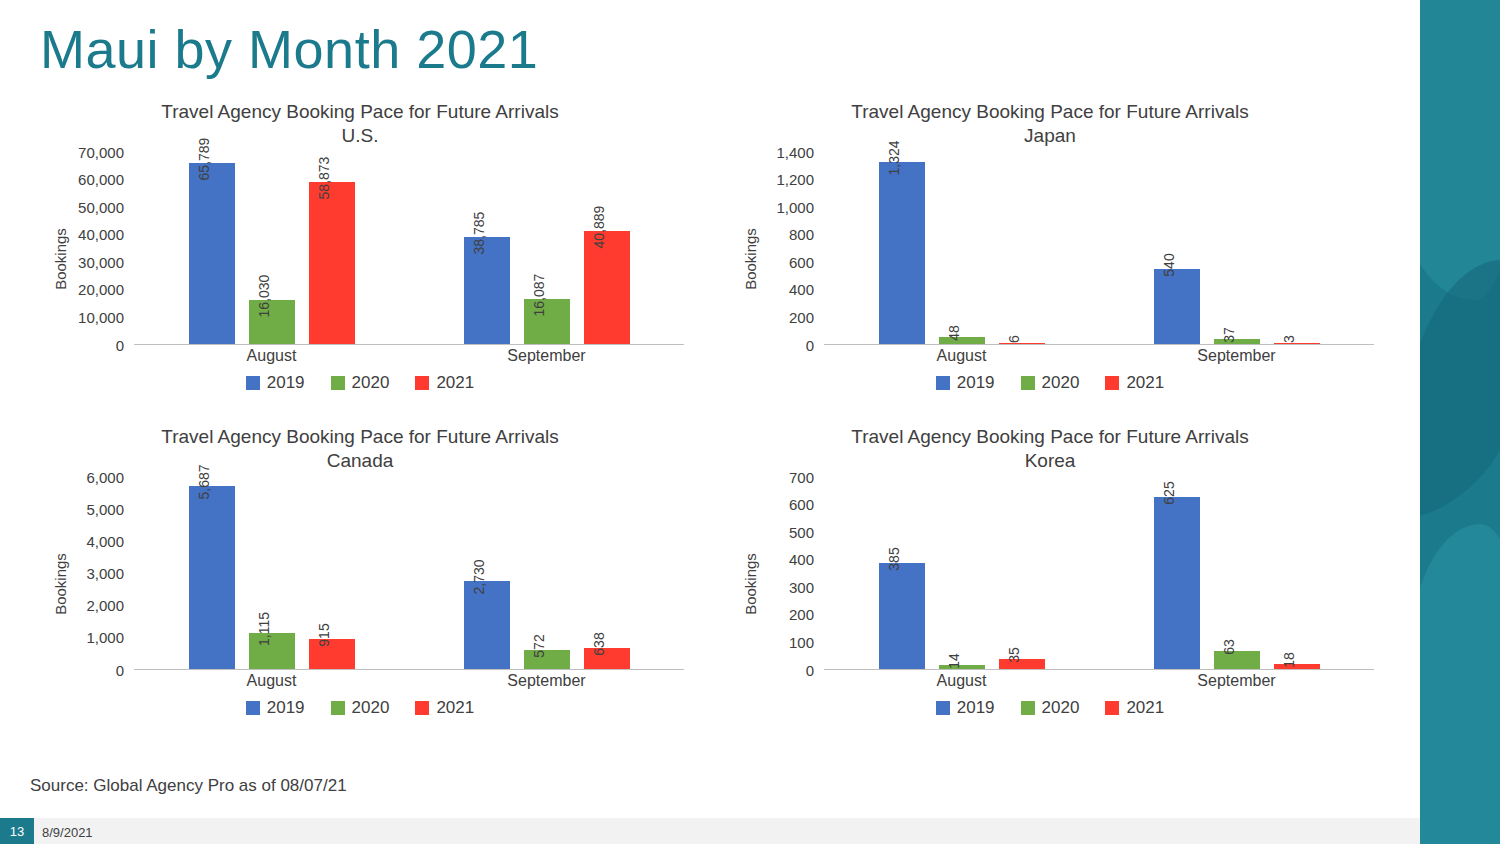Maui by Month 2021
Travel Agency Booking Pace for Future Arrivals
U.S.
Bookings
70,000
60,000
50,000
40,000
30,000
20,000
10,000
0
65,789
16,030
58,873
38,785
16,087
40,889
August September
2019
2020
2021
Travel Agency Booking Pace for Future Arrivals
Japan
Bookings
1,400
1,200
1,000
800
600
400
200
0
1,324
48
6
540
37
3
August September
2019
2020
2021
Travel Agency Booking Pace for Future Arrivals
Canada
Bookings
6,000
5,000
4,000
3,000
2,000
1,000
0
5,687
1,115
915
2,730
572
638
August September
2019
2020
2021
Travel Agency Booking Pace for Future Arrivals
Korea
Bookings
700
600
500
400
300
200
100
0
385
14
35
625
63
18
August September
2019
2020
2021
Source: Global Agency Pro as of 08/07/21
13
8/9/2021